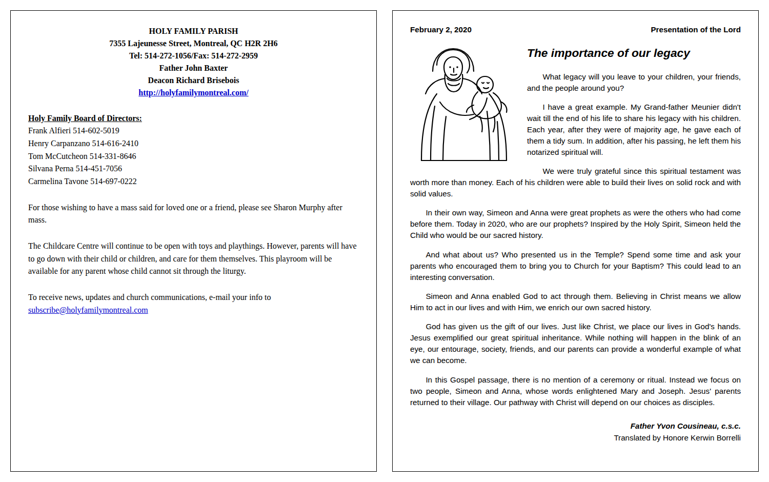HOLY FAMILY PARISH
7355 Lajeunesse Street, Montreal, QC H2R 2H6
Tel: 514-272-1056/Fax: 514-272-2959
Father John Baxter
Deacon Richard Brisebois
http://holyfamilymontreal.com/
Holy Family Board of Directors:
Frank Alfieri 514-602-5019
Henry Carpanzano 514-616-2410
Tom McCutcheon 514-331-8646
Silvana Perna 514-451-7056
Carmelina Tavone 514-697-0222
For those wishing to have a mass said for loved one or a friend, please see Sharon Murphy after mass.
The Childcare Centre will continue to be open with toys and playthings. However, parents will have to go down with their child or children, and care for them themselves. This playroom will be available for any parent whose child cannot sit through the liturgy.
To receive news, updates and church communications, e-mail your info to subscribe@holyfamilymontreal.com
February 2, 2020 Presentation of the Lord
The importance of our legacy
What legacy will you leave to your children, your friends, and the people around you?
I have a great example. My Grand-father Meunier didn't wait till the end of his life to share his legacy with his children. Each year, after they were of majority age, he gave each of them a tidy sum. In addition, after his passing, he left them his notarized spiritual will.
We were truly grateful since this spiritual testament was worth more than money. Each of his children were able to build their lives on solid rock and with solid values.
In their own way, Simeon and Anna were great prophets as were the others who had come before them. Today in 2020, who are our prophets? Inspired by the Holy Spirit, Simeon held the Child who would be our sacred history.
And what about us? Who presented us in the Temple? Spend some time and ask your parents who encouraged them to bring you to Church for your Baptism? This could lead to an interesting conversation.
Simeon and Anna enabled God to act through them. Believing in Christ means we allow Him to act in our lives and with Him, we enrich our own sacred history.
God has given us the gift of our lives. Just like Christ, we place our lives in God's hands. Jesus exemplified our great spiritual inheritance. While nothing will happen in the blink of an eye, our entourage, society, friends, and our parents can provide a wonderful example of what we can become.
In this Gospel passage, there is no mention of a ceremony or ritual. Instead we focus on two people, Simeon and Anna, whose words enlightened Mary and Joseph. Jesus' parents returned to their village. Our pathway with Christ will depend on our choices as disciples.
Father Yvon Cousineau, c.s.c.
Translated by Honore Kerwin Borrelli